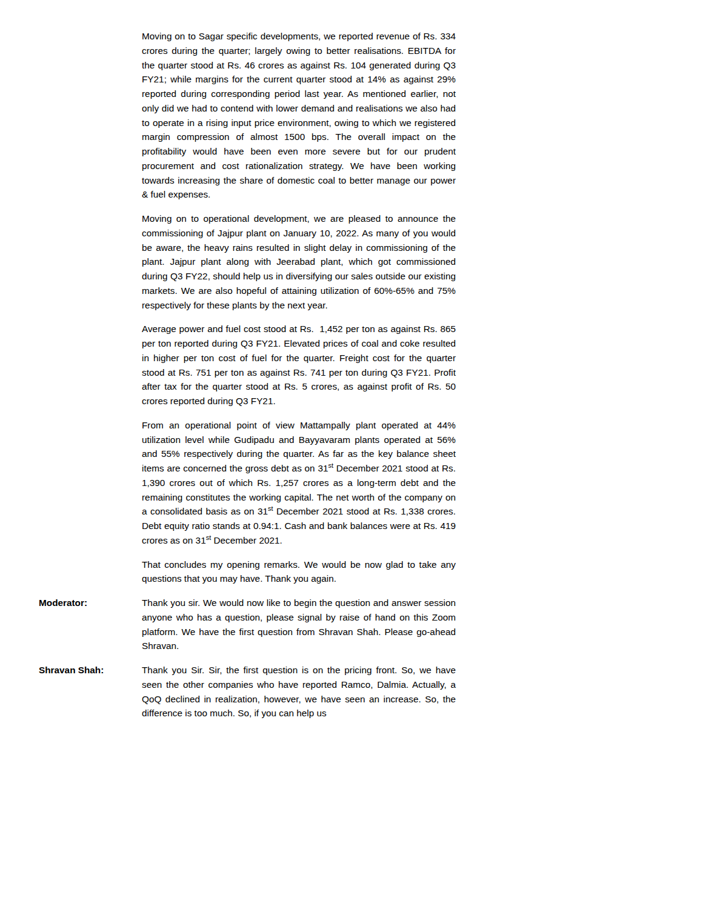Moving on to Sagar specific developments, we reported revenue of Rs. 334 crores during the quarter; largely owing to better realisations. EBITDA for the quarter stood at Rs. 46 crores as against Rs. 104 generated during Q3 FY21; while margins for the current quarter stood at 14% as against 29% reported during corresponding period last year. As mentioned earlier, not only did we had to contend with lower demand and realisations we also had to operate in a rising input price environment, owing to which we registered margin compression of almost 1500 bps. The overall impact on the profitability would have been even more severe but for our prudent procurement and cost rationalization strategy. We have been working towards increasing the share of domestic coal to better manage our power & fuel expenses.
Moving on to operational development, we are pleased to announce the commissioning of Jajpur plant on January 10, 2022. As many of you would be aware, the heavy rains resulted in slight delay in commissioning of the plant. Jajpur plant along with Jeerabad plant, which got commissioned during Q3 FY22, should help us in diversifying our sales outside our existing markets. We are also hopeful of attaining utilization of 60%-65% and 75% respectively for these plants by the next year.
Average power and fuel cost stood at Rs. 1,452 per ton as against Rs. 865 per ton reported during Q3 FY21. Elevated prices of coal and coke resulted in higher per ton cost of fuel for the quarter. Freight cost for the quarter stood at Rs. 751 per ton as against Rs. 741 per ton during Q3 FY21. Profit after tax for the quarter stood at Rs. 5 crores, as against profit of Rs. 50 crores reported during Q3 FY21.
From an operational point of view Mattampally plant operated at 44% utilization level while Gudipadu and Bayyavaram plants operated at 56% and 55% respectively during the quarter. As far as the key balance sheet items are concerned the gross debt as on 31st December 2021 stood at Rs. 1,390 crores out of which Rs. 1,257 crores as a long-term debt and the remaining constitutes the working capital. The net worth of the company on a consolidated basis as on 31st December 2021 stood at Rs. 1,338 crores. Debt equity ratio stands at 0.94:1. Cash and bank balances were at Rs. 419 crores as on 31st December 2021.
That concludes my opening remarks. We would be now glad to take any questions that you may have. Thank you again.
Moderator:
Thank you sir. We would now like to begin the question and answer session anyone who has a question, please signal by raise of hand on this Zoom platform. We have the first question from Shravan Shah. Please go-ahead Shravan.
Shravan Shah:
Thank you Sir. Sir, the first question is on the pricing front. So, we have seen the other companies who have reported Ramco, Dalmia. Actually, a QoQ declined in realization, however, we have seen an increase. So, the difference is too much. So, if you can help us